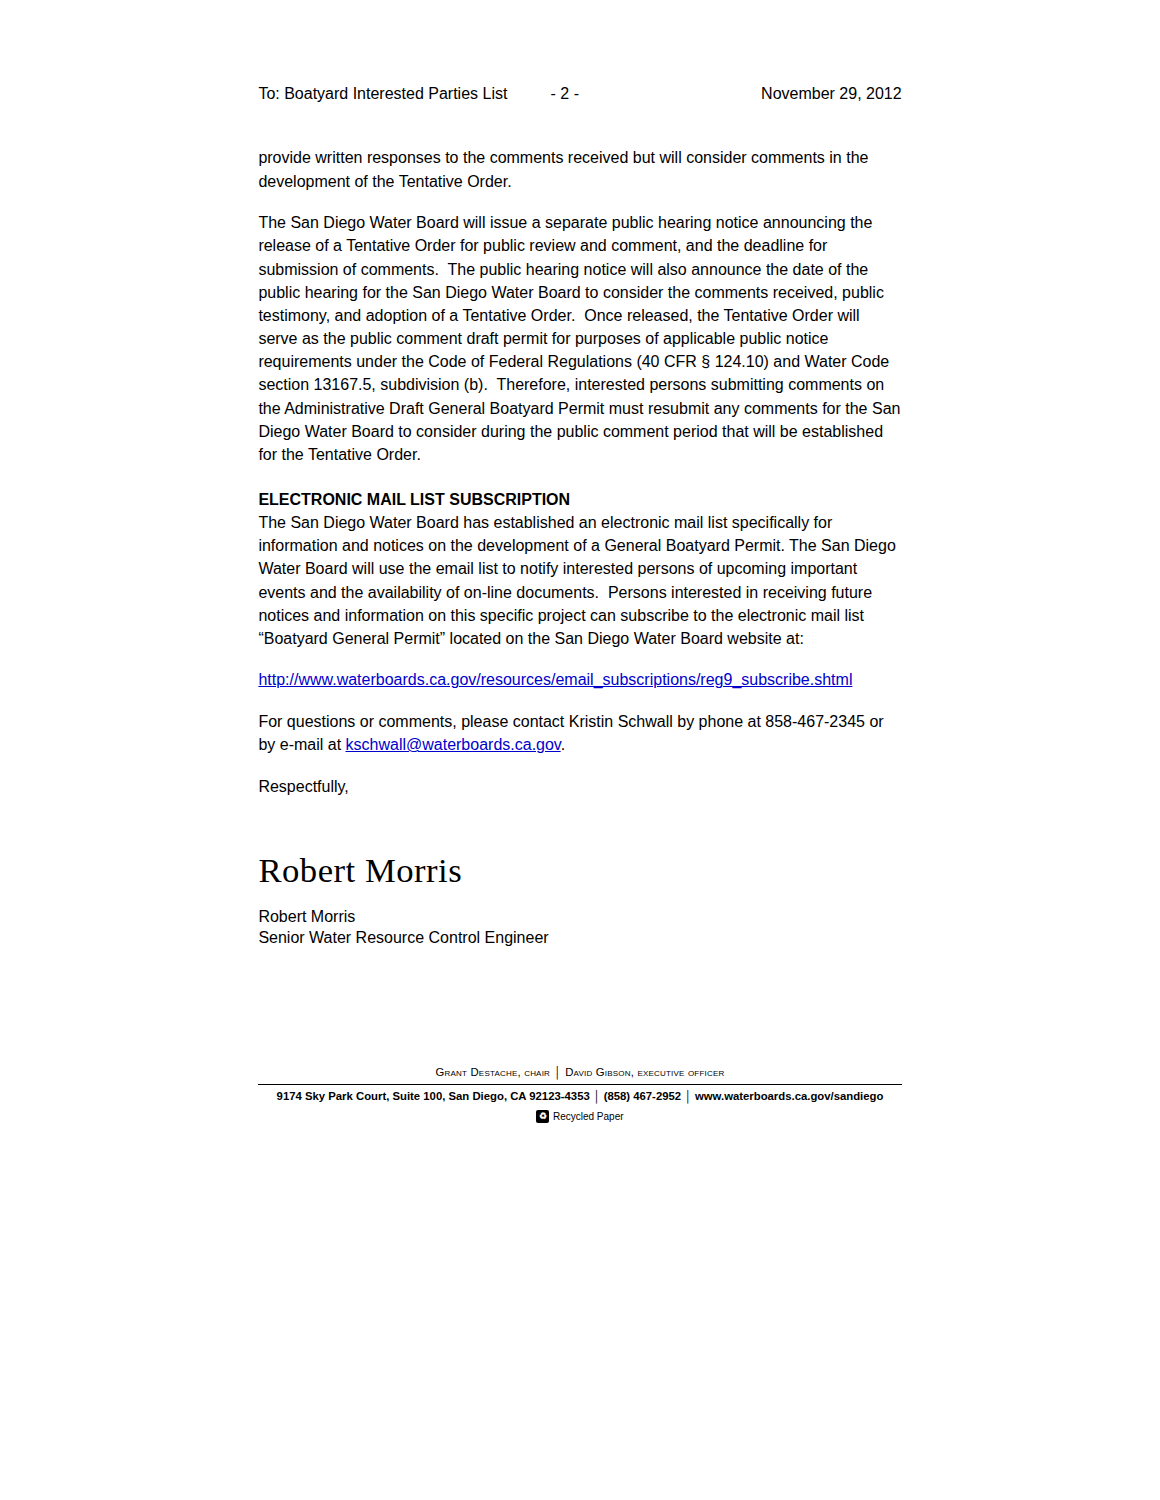To: Boatyard Interested Parties List - 2 - November 29, 2012
provide written responses to the comments received but will consider comments in the development of the Tentative Order.
The San Diego Water Board will issue a separate public hearing notice announcing the release of a Tentative Order for public review and comment, and the deadline for submission of comments. The public hearing notice will also announce the date of the public hearing for the San Diego Water Board to consider the comments received, public testimony, and adoption of a Tentative Order. Once released, the Tentative Order will serve as the public comment draft permit for purposes of applicable public notice requirements under the Code of Federal Regulations (40 CFR § 124.10) and Water Code section 13167.5, subdivision (b). Therefore, interested persons submitting comments on the Administrative Draft General Boatyard Permit must resubmit any comments for the San Diego Water Board to consider during the public comment period that will be established for the Tentative Order.
Electronic Mail List Subscription
The San Diego Water Board has established an electronic mail list specifically for information and notices on the development of a General Boatyard Permit. The San Diego Water Board will use the email list to notify interested persons of upcoming important events and the availability of on-line documents. Persons interested in receiving future notices and information on this specific project can subscribe to the electronic mail list “Boatyard General Permit” located on the San Diego Water Board website at:
http://www.waterboards.ca.gov/resources/email_subscriptions/reg9_subscribe.shtml
For questions or comments, please contact Kristin Schwall by phone at 858-467-2345 or by e-mail at kschwall@waterboards.ca.gov.
Respectfully,
Robert Morris
Robert Morris
Senior Water Resource Control Engineer
Grant Destache, chair│David Gibson, executive officer
9174 Sky Park Court, Suite 100, San Diego, CA 92123-4353│(858) 467-2952│www.waterboards.ca.gov/sandiego
♻Recycled Paper